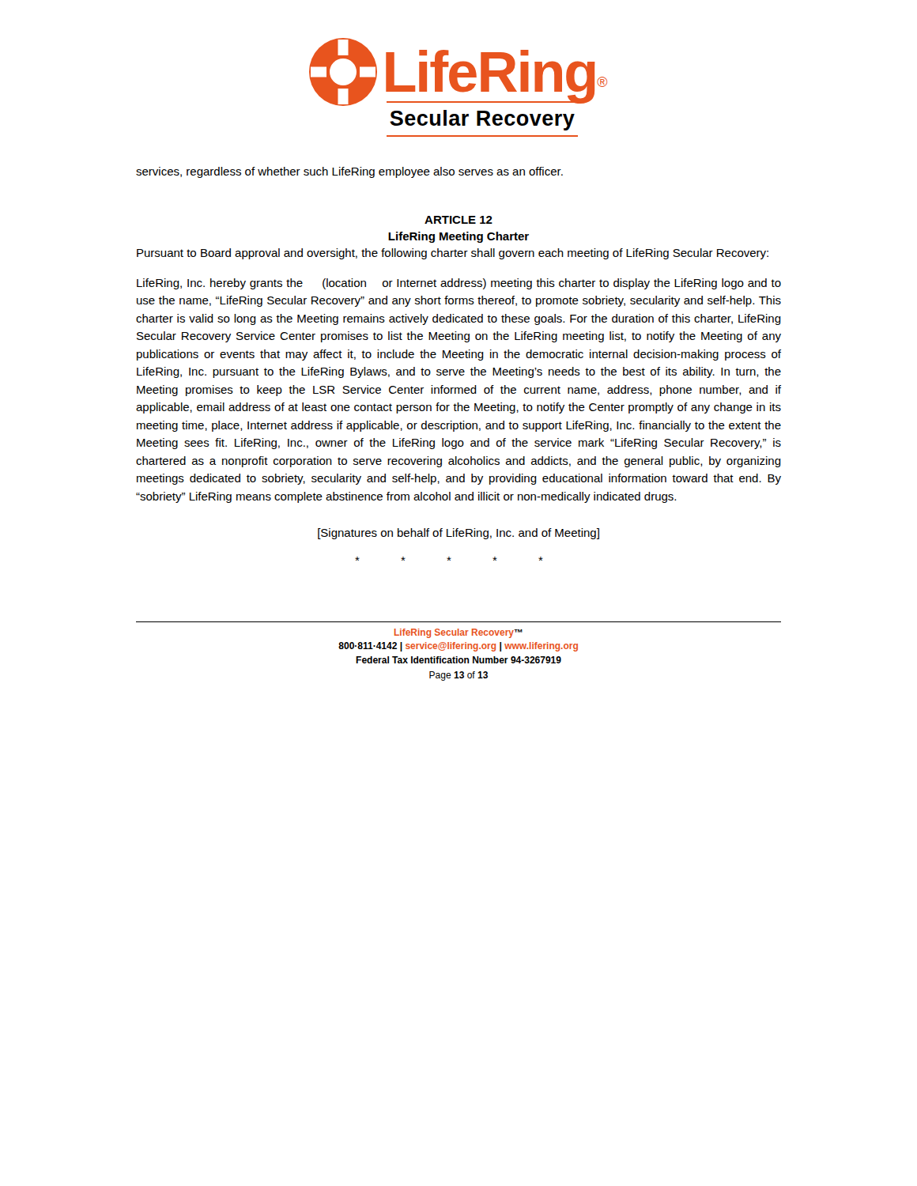LifeRing®
Secular Recovery
services, regardless of whether such LifeRing employee also serves as an officer.
ARTICLE 12 LifeRing Meeting Charter
Pursuant to Board approval and oversight, the following charter shall govern each meeting of LifeRing Secular Recovery:
LifeRing, Inc. hereby grants the (location or Internet address) meeting this charter to display the LifeRing logo and to use the name, “LifeRing Secular Recovery” and any short forms thereof, to promote sobriety, secularity and self-help. This charter is valid so long as the Meeting remains actively dedicated to these goals. For the duration of this charter, LifeRing Secular Recovery Service Center promises to list the Meeting on the LifeRing meeting list, to notify the Meeting of any publications or events that may affect it, to include the Meeting in the democratic internal decision-making process of LifeRing, Inc. pursuant to the LifeRing Bylaws, and to serve the Meeting’s needs to the best of its ability. In turn, the Meeting promises to keep the LSR Service Center informed of the current name, address, phone number, and if applicable, email address of at least one contact person for the Meeting, to notify the Center promptly of any change in its meeting time, place, Internet address if applicable, or description, and to support LifeRing, Inc. financially to the extent the Meeting sees fit. LifeRing, Inc., owner of the LifeRing logo and of the service mark “LifeRing Secular Recovery,” is chartered as a nonprofit corporation to serve recovering alcoholics and addicts, and the general public, by organizing meetings dedicated to sobriety, secularity and self-help, and by providing educational information toward that end. By “sobriety” LifeRing means complete abstinence from alcohol and illicit or non-medically indicated drugs.
[Signatures on behalf of LifeRing, Inc. and of Meeting]
* * * * *
LifeRing Secular Recovery™
800·811·4142 | service@lifering.org | www.lifering.org
Federal Tax Identification Number 94-3267919
Page 13 of 13